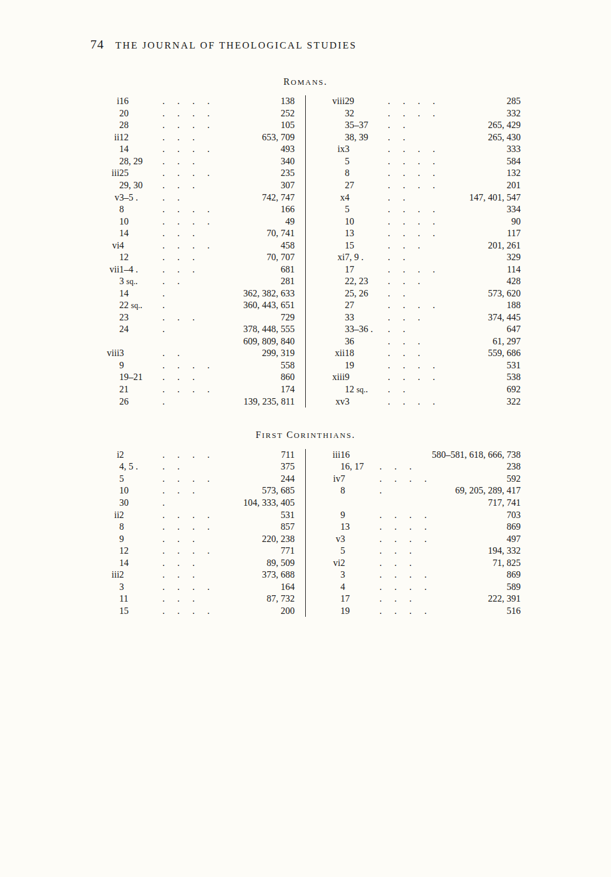74 THE JOURNAL OF THEOLOGICAL STUDIES
ROMANS.
| i | 16 | . . . . | 138 |
| | 20 | . . . . | 252 |
| | 28 | . . . . | 105 |
| ii | 12 | . . . | 653, 709 |
| | 14 | . . . . | 493 |
| | 28, 29 | . . . | 340 |
| iii | 25 | . . . . | 235 |
| | 29, 30 | . . . | 307 |
| v | 3–5 . | . . | 742, 747 |
| | 8 | . . . . | 166 |
| | 10 | . . . . | 49 |
| | 14 | . . . | 70, 741 |
| vi | 4 | . . . . | 458 |
| | 12 | . . . | 70, 707 |
| vii | 1–4 . | . . . | 681 |
| | 3 sq. . | . . | 281 |
| | 14 | . | 362, 382, 633 |
| | 22 sq. . | . | 360, 443, 651 |
| | 23 | . . . | 729 |
| | 24 | . | 378, 448, 555 |
| | | | 609, 809, 840 |
| viii | 3 | . . | 299, 319 |
| | 9 | . . . . | 558 |
| | 19–21 | . . . | 860 |
| | 21 | . . . . | 174 |
| | 26 | . | 139, 235, 811 |
| viii | 29 | . . . . | 285 |
| | 32 | . . . . | 332 |
| | 35–37 | . . | 265, 429 |
| | 38, 39 | . . | 265, 430 |
| ix | 3 | . . . . | 333 |
| | 5 | . . . . | 584 |
| | 8 | . . . . | 132 |
| | 27 | . . . . | 201 |
| x | 4 | . . | 147, 401, 547 |
| | 5 | . . . . | 334 |
| | 10 | . . . . | 90 |
| | 13 | . . . . | 117 |
| | 15 | . . . | 201, 261 |
| xi | 7, 9 . | . . | 329 |
| | 17 | . . . . | 114 |
| | 22, 23 | . . . | 428 |
| | 25, 26 | . . | 573, 620 |
| | 27 | . . . . | 188 |
| | 33 | . . . | 374, 445 |
| | 33–36 . | . . | 647 |
| | 36 | . . . | 61, 297 |
| xii | 18 | . . . | 559, 686 |
| | 19 | . . . . | 531 |
| xiii | 9 | . . . . | 538 |
| | 12 sq. . | . . | 692 |
| xv | 3 | . . . . | 322 |
FIRST CORINTHIANS.
| i | 2 | . . . . | 711 |
| | 4, 5 . | . . | 375 |
| | 5 | . . . . | 244 |
| | 10 | . . . | 573, 685 |
| | 30 | . | 104, 333, 405 |
| ii | 2 | . . . . | 531 |
| | 8 | . . . . | 857 |
| | 9 | . . . | 220, 238 |
| | 12 | . . . . | 771 |
| | 14 | . . . | 89, 509 |
| iii | 2 | . . . | 373, 688 |
| | 3 | . . . . | 164 |
| | 11 | . . . | 87, 732 |
| | 15 | . . . . | 200 |
| iii | 16 | | 580–581, 618, 666, 738 |
| | 16, 17 | . . . | 238 |
| iv | 7 | . . . . | 592 |
| | 8 | . | 69, 205, 289, 417 |
| | | | 717, 741 |
| | 9 | . . . . | 703 |
| | 13 | . . . . | 869 |
| v | 3 | . . . . | 497 |
| | 5 | . . . | 194, 332 |
| vi | 2 | . . . | 71, 825 |
| | 3 | . . . . | 869 |
| | 4 | . . . . | 589 |
| | 17 | . . . | 222, 391 |
| | 19 | . . . . | 516 |